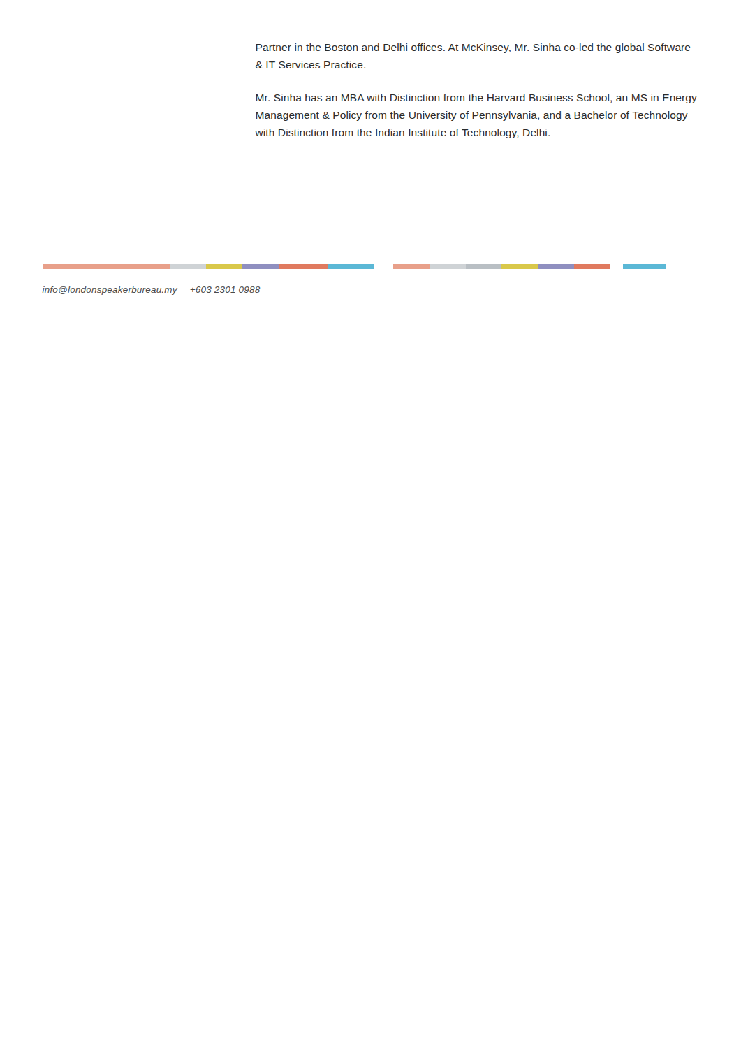Partner in the Boston and Delhi offices. At McKinsey, Mr. Sinha co-led the global Software & IT Services Practice.
Mr. Sinha has an MBA with Distinction from the Harvard Business School, an MS in Energy Management & Policy from the University of Pennsylvania, and a Bachelor of Technology with Distinction from the Indian Institute of Technology, Delhi.
info@londonspeakerbureau.my +603 2301 0988